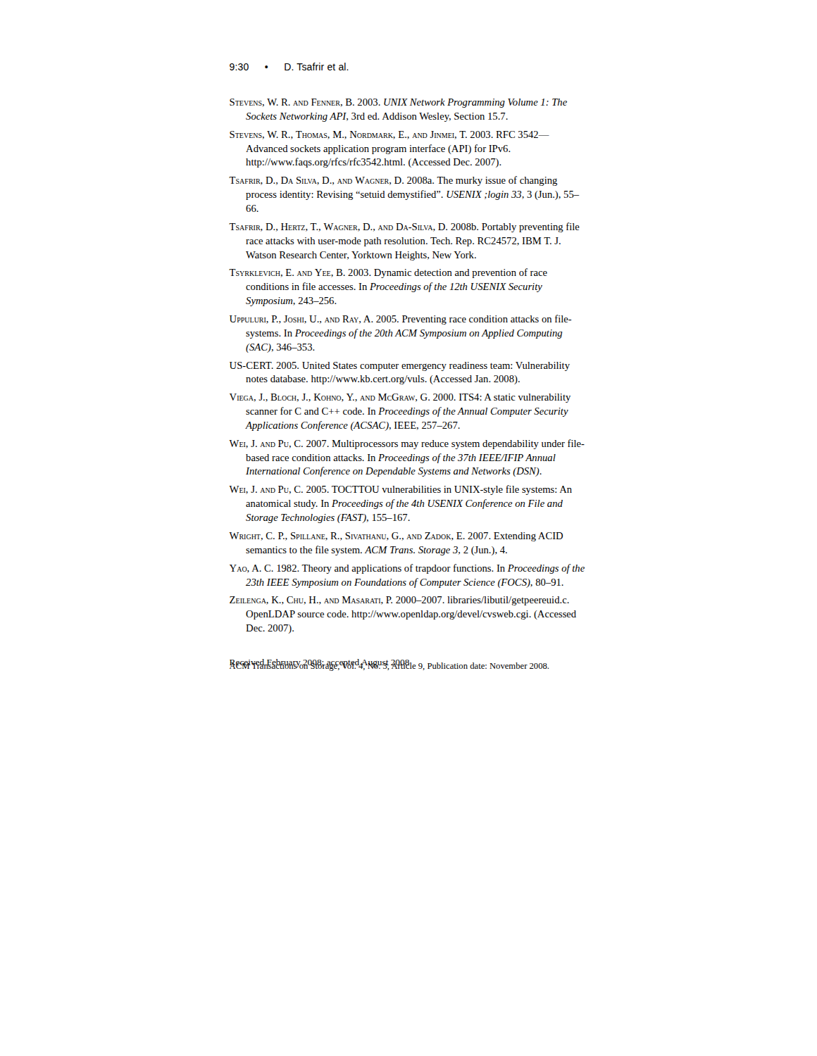9:30•D. Tsafrir et al.
Stevens, W. R. and Fenner, B. 2003. UNIX Network Programming Volume 1: The Sockets Networking API, 3rd ed. Addison Wesley, Section 15.7.
Stevens, W. R., Thomas, M., Nordmark, E., and Jinmei, T. 2003. RFC 3542—Advanced sockets application program interface (API) for IPv6. http://www.faqs.org/rfcs/rfc3542.html. (Accessed Dec. 2007).
Tsafrir, D., Da Silva, D., and Wagner, D. 2008a. The murky issue of changing process identity: Revising “setuid demystified”. USENIX ;login 33, 3 (Jun.), 55–66.
Tsafrir, D., Hertz, T., Wagner, D., and Da-Silva, D. 2008b. Portably preventing file race attacks with user-mode path resolution. Tech. Rep. RC24572, IBM T. J. Watson Research Center, Yorktown Heights, New York.
Tsyrklevich, E. and Yee, B. 2003. Dynamic detection and prevention of race conditions in file accesses. In Proceedings of the 12th USENIX Security Symposium, 243–256.
Uppuluri, P., Joshi, U., and Ray, A. 2005. Preventing race condition attacks on file-systems. In Proceedings of the 20th ACM Symposium on Applied Computing (SAC), 346–353.
US-CERT. 2005. United States computer emergency readiness team: Vulnerability notes database. http://www.kb.cert.org/vuls. (Accessed Jan. 2008).
Viega, J., Bloch, J., Kohno, Y., and McGraw, G. 2000. ITS4: A static vulnerability scanner for C and C++ code. In Proceedings of the Annual Computer Security Applications Conference (ACSAC), IEEE, 257–267.
Wei, J. and Pu, C. 2007. Multiprocessors may reduce system dependability under file-based race condition attacks. In Proceedings of the 37th IEEE/IFIP Annual International Conference on Dependable Systems and Networks (DSN).
Wei, J. and Pu, C. 2005. TOCTTOU vulnerabilities in UNIX-style file systems: An anatomical study. In Proceedings of the 4th USENIX Conference on File and Storage Technologies (FAST), 155–167.
Wright, C. P., Spillane, R., Sivathanu, G., and Zadok, E. 2007. Extending ACID semantics to the file system. ACM Trans. Storage 3, 2 (Jun.), 4.
Yao, A. C. 1982. Theory and applications of trapdoor functions. In Proceedings of the 23th IEEE Symposium on Foundations of Computer Science (FOCS), 80–91.
Zeilenga, K., Chu, H., and Masarati, P. 2000–2007. libraries/libutil/getpeereuid.c. OpenLDAP source code. http://www.openldap.org/devel/cvsweb.cgi. (Accessed Dec. 2007).
Received February 2008; accepted August 2008
ACM Transactions on Storage, Vol. 4, No. 3, Article 9, Publication date: November 2008.